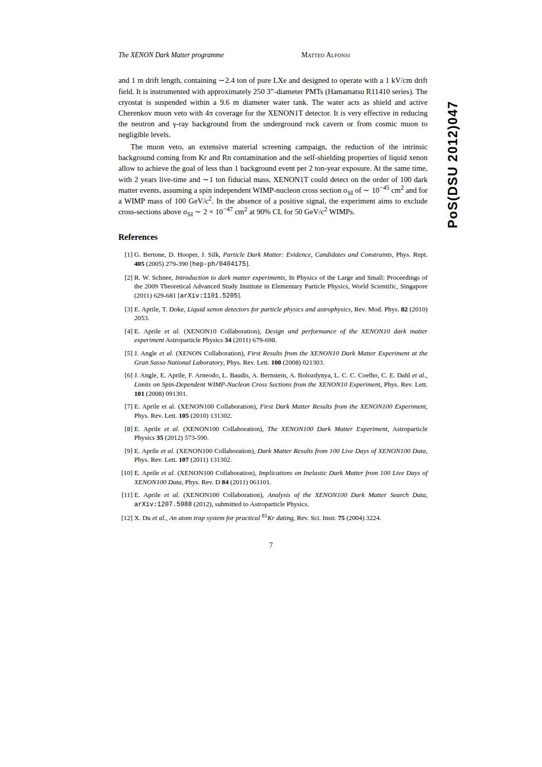PoS(DSU 2012)047
The XENON Dark Matter programme Matteo Alfonsi
and 1 m drift length, containing ∼2.4 ton of pure LXe and designed to operate with a 1 kV/cm drift field. It is instrumented with approximately 250 3”-diameter PMTs (Hamamatsu R11410 series). The cryostat is suspended within a 9.6 m diameter water tank. The water acts as shield and active Cherenkov muon veto with 4π coverage for the XENON1T detector. It is very effective in reducing the neutron and γ-ray background from the underground rock cavern or from cosmic muon to negligible levels.
The muon veto, an extensive material screening campaign, the reduction of the intrinsic background coming from Kr and Rn contamination and the self-shielding properties of liquid xenon allow to achieve the goal of less than 1 background event per 2 ton-year exposure. At the same time, with 2 years live-time and ∼1 ton fiducial mass, XENON1T could detect on the order of 100 dark matter events, assuming a spin independent WIMP-nucleon cross section σSI of ∼ 10−45 cm2 and for a WIMP mass of 100 GeV/c2. In the absence of a positive signal, the experiment aims to exclude cross-sections above σSI ∼ 2 × 10−47 cm2 at 90% CL for 50 GeV/c2 WIMPs.
References
[1] G. Bertone, D. Hooper, J. Silk, Particle Dark Matter: Evidence, Candidates and Constraints, Phys. Rept. 405 (2005) 279-390 [hep-ph/0404175].
[2] R. W. Schnee, Introduction to dark matter experiments, In Physics of the Large and Small: Proceedings of the 2009 Theoretical Advanced Study Institute in Elementary Particle Physics, World Scientific, Singapore (2011) 629-681 [arXiv:1101.5205].
[3] E. Aprile, T. Doke, Liquid xenon detectors for particle physics and astrophysics, Rev. Mod. Phys. 82 (2010) 2053.
[4] E. Aprile et al. (XENON10 Collaboration), Design and performance of the XENON10 dark matter experiment Astroparticle Physics 34 (2011) 679-698.
[5] J. Angle et al. (XENON Collaboration), First Results from the XENON10 Dark Matter Experiment at the Gran Sasso National Laboratory, Phys. Rev. Lett. 100 (2008) 021303.
[6] J. Angle, E. Aprile, F. Arneodo, L. Baudis, A. Bernstein, A. Bolozdynya, L. C. C. Coelho, C. E. Dahl et al., Limits on Spin-Dependent WIMP-Nucleon Cross Sections from the XENON10 Experiment, Phys. Rev. Lett. 101 (2008) 091301.
[7] E. Aprile et al. (XENON100 Collaboration), First Dark Matter Results from the XENON100 Experiment, Phys. Rev. Lett. 105 (2010) 131302.
[8] E. Aprile et al. (XENON100 Collaboration), The XENON100 Dark Matter Experiment, Astroparticle Physics 35 (2012) 573-590.
[9] E. Aprile et al. (XENON100 Collaboration), Dark Matter Results from 100 Live Days of XENON100 Data, Phys. Rev. Lett. 107 (2011) 131302.
[10] E. Aprile et al. (XENON100 Collaboration), Implications on Inelastic Dark Matter from 100 Live Days of XENON100 Data, Phys. Rev. D 84 (2011) 061101.
[11] E. Aprile et al. (XENON100 Collaboration), Analysis of the XENON100 Dark Matter Search Data, arXiv:1207.5988 (2012), submitted to Astroparticle Physics.
[12] X. Du et al., An atom trap system for practical 81Kr dating, Rev. Sci. Instr. 75 (2004) 3224.
7